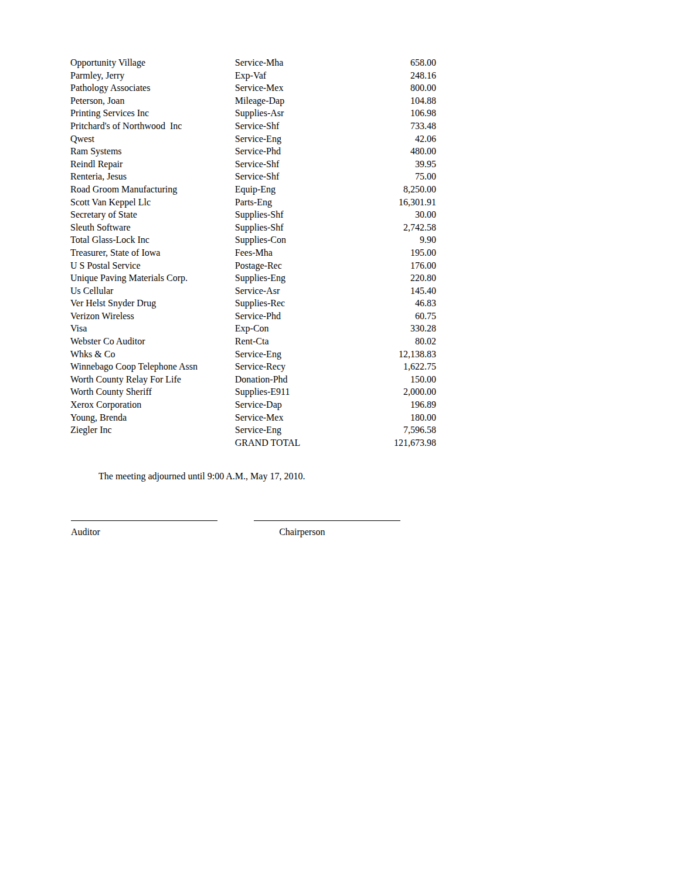| Opportunity Village | Service-Mha | 658.00 |
| Parmley, Jerry | Exp-Vaf | 248.16 |
| Pathology Associates | Service-Mex | 800.00 |
| Peterson, Joan | Mileage-Dap | 104.88 |
| Printing Services Inc | Supplies-Asr | 106.98 |
| Pritchard's of Northwood Inc | Service-Shf | 733.48 |
| Qwest | Service-Eng | 42.06 |
| Ram Systems | Service-Phd | 480.00 |
| Reindl Repair | Service-Shf | 39.95 |
| Renteria, Jesus | Service-Shf | 75.00 |
| Road Groom Manufacturing | Equip-Eng | 8,250.00 |
| Scott Van Keppel Llc | Parts-Eng | 16,301.91 |
| Secretary of State | Supplies-Shf | 30.00 |
| Sleuth Software | Supplies-Shf | 2,742.58 |
| Total Glass-Lock Inc | Supplies-Con | 9.90 |
| Treasurer, State of Iowa | Fees-Mha | 195.00 |
| U S Postal Service | Postage-Rec | 176.00 |
| Unique Paving Materials Corp. | Supplies-Eng | 220.80 |
| Us Cellular | Service-Asr | 145.40 |
| Ver Helst Snyder Drug | Supplies-Rec | 46.83 |
| Verizon Wireless | Service-Phd | 60.75 |
| Visa | Exp-Con | 330.28 |
| Webster Co Auditor | Rent-Cta | 80.02 |
| Whks & Co | Service-Eng | 12,138.83 |
| Winnebago Coop Telephone Assn | Service-Recy | 1,622.75 |
| Worth County Relay For Life | Donation-Phd | 150.00 |
| Worth County Sheriff | Supplies-E911 | 2,000.00 |
| Xerox Corporation | Service-Dap | 196.89 |
| Young, Brenda | Service-Mex | 180.00 |
| Ziegler Inc | Service-Eng | 7,596.58 |
| | GRAND TOTAL | 121,673.98 |
The meeting adjourned until 9:00 A.M., May 17, 2010.
| Auditor | Chairperson |